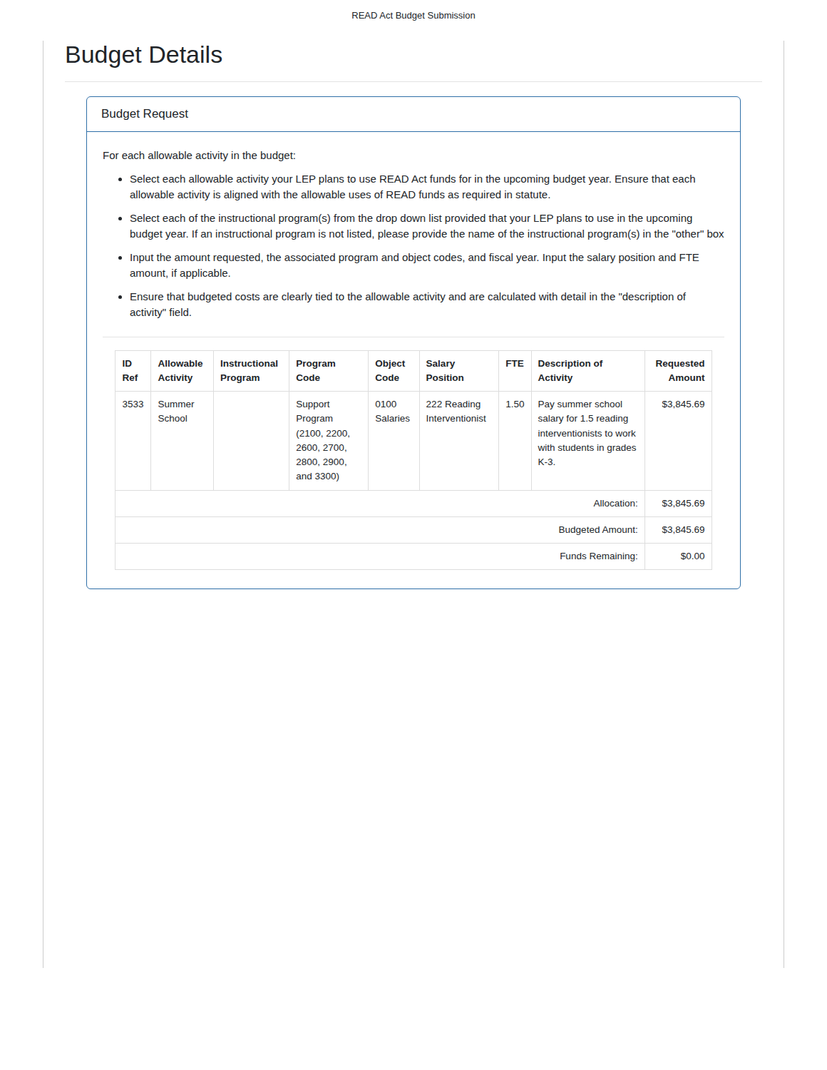READ Act Budget Submission
Budget Details
Budget Request
For each allowable activity in the budget:
Select each allowable activity your LEP plans to use READ Act funds for in the upcoming budget year. Ensure that each allowable activity is aligned with the allowable uses of READ funds as required in statute.
Select each of the instructional program(s) from the drop down list provided that your LEP plans to use in the upcoming budget year. If an instructional program is not listed, please provide the name of the instructional program(s) in the "other" box
Input the amount requested, the associated program and object codes, and fiscal year. Input the salary position and FTE amount, if applicable.
Ensure that budgeted costs are clearly tied to the allowable activity and are calculated with detail in the "description of activity" field.
| ID Ref | Allowable Activity | Instructional Program | Program Code | Object Code | Salary Position | FTE | Description of Activity | Requested Amount |
| --- | --- | --- | --- | --- | --- | --- | --- | --- |
| 3533 | Summer School | | Support Program (2100, 2200, 2600, 2700, 2800, 2900, and 3300) | 0100 Salaries | 222 Reading Interventionist | 1.50 | Pay summer school salary for 1.5 reading interventionists to work with students in grades K-3. | $3,845.69 |
| Allocation: | $3,845.69 |
| Budgeted Amount: | $3,845.69 |
| Funds Remaining: | $0.00 |